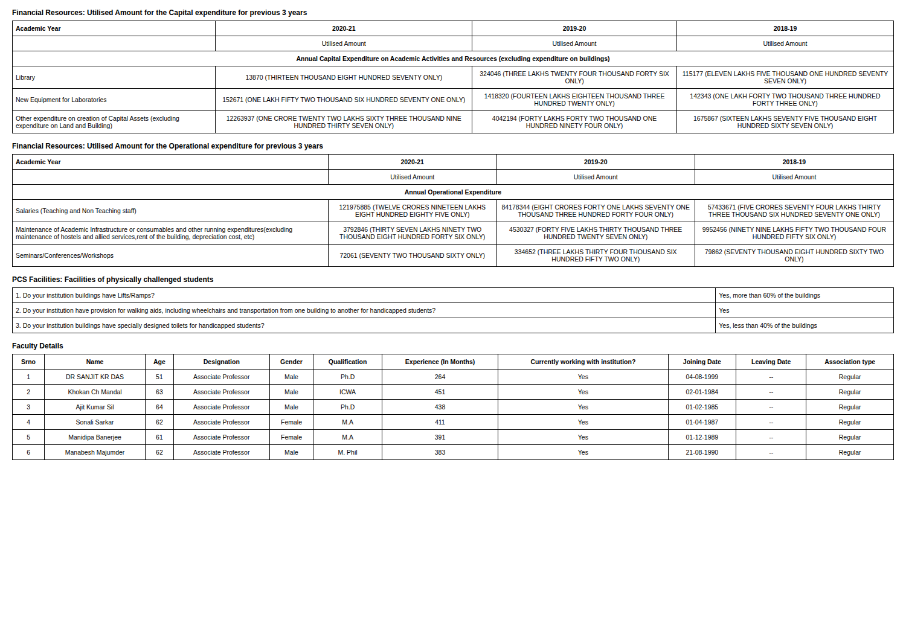Financial Resources: Utilised Amount for the Capital expenditure for previous 3 years
| Academic Year | 2020-21 | 2019-20 | 2018-19 |
| --- | --- | --- | --- |
| | Utilised Amount | Utilised Amount | Utilised Amount |
| Annual Capital Expenditure on Academic Activities and Resources (excluding expenditure on buildings) |
| Library | 13870 (THIRTEEN THOUSAND EIGHT HUNDRED SEVENTY ONLY) | 324046 (THREE LAKHS TWENTY FOUR THOUSAND FORTY SIX ONLY) | 115177 (ELEVEN LAKHS FIVE THOUSAND ONE HUNDRED SEVENTY SEVEN ONLY) |
| New Equipment for Laboratories | 152671 (ONE LAKH FIFTY TWO THOUSAND SIX HUNDRED SEVENTY ONE ONLY) | 1418320 (FOURTEEN LAKHS EIGHTEEN THOUSAND THREE HUNDRED TWENTY ONLY) | 142343 (ONE LAKH FORTY TWO THOUSAND THREE HUNDRED FORTY THREE ONLY) |
| Other expenditure on creation of Capital Assets (excluding expenditure on Land and Building) | 12263937 (ONE CRORE TWENTY TWO LAKHS SIXTY THREE THOUSAND NINE HUNDRED THIRTY SEVEN ONLY) | 4042194 (FORTY LAKHS FORTY TWO THOUSAND ONE HUNDRED NINETY FOUR ONLY) | 1675867 (SIXTEEN LAKHS SEVENTY FIVE THOUSAND EIGHT HUNDRED SIXTY SEVEN ONLY) |
Financial Resources: Utilised Amount for the Operational expenditure for previous 3 years
| Academic Year | 2020-21 | 2019-20 | 2018-19 |
| --- | --- | --- | --- |
| | Utilised Amount | Utilised Amount | Utilised Amount |
| Annual Operational Expenditure |
| Salaries (Teaching and Non Teaching staff) | 121975885 (TWELVE CRORES NINETEEN LAKHS EIGHT HUNDRED EIGHTY FIVE ONLY) | 84178344 (EIGHT CRORES FORTY ONE LAKHS SEVENTY ONE THOUSAND THREE HUNDRED FORTY FOUR ONLY) | 57433671 (FIVE CRORES SEVENTY FOUR LAKHS THIRTY THREE THOUSAND SIX HUNDRED SEVENTY ONE ONLY) |
| Maintenance of Academic Infrastructure or consumables and other running expenditures(excluding maintenance of hostels and allied services,rent of the building, depreciation cost, etc) | 3792846 (THIRTY SEVEN LAKHS NINETY TWO THOUSAND EIGHT HUNDRED FORTY SIX ONLY) | 4530327 (FORTY FIVE LAKHS THIRTY THOUSAND THREE HUNDRED TWENTY SEVEN ONLY) | 9952456 (NINETY NINE LAKHS FIFTY TWO THOUSAND FOUR HUNDRED FIFTY SIX ONLY) |
| Seminars/Conferences/Workshops | 72061 (SEVENTY TWO THOUSAND SIXTY ONLY) | 334652 (THREE LAKHS THIRTY FOUR THOUSAND SIX HUNDRED FIFTY TWO ONLY) | 79862 (SEVENTY THOUSAND EIGHT HUNDRED SIXTY TWO ONLY) |
PCS Facilities: Facilities of physically challenged students
| 1. Do your institution buildings have Lifts/Ramps? | Yes, more than 60% of the buildings |
| 2. Do your institution have provision for walking aids, including wheelchairs and transportation from one building to another for handicapped students? | Yes |
| 3. Do your institution buildings have specially designed toilets for handicapped students? | Yes, less than 40% of the buildings |
Faculty Details
| Srno | Name | Age | Designation | Gender | Qualification | Experience (In Months) | Currently working with institution? | Joining Date | Leaving Date | Association type |
| --- | --- | --- | --- | --- | --- | --- | --- | --- | --- | --- |
| 1 | DR SANJIT KR DAS | 51 | Associate Professor | Male | Ph.D | 264 | Yes | 04-08-1999 | -- | Regular |
| 2 | Khokan Ch Mandal | 63 | Associate Professor | Male | ICWA | 451 | Yes | 02-01-1984 | -- | Regular |
| 3 | Ajit Kumar Sil | 64 | Associate Professor | Male | Ph.D | 438 | Yes | 01-02-1985 | -- | Regular |
| 4 | Sonali Sarkar | 62 | Associate Professor | Female | M.A | 411 | Yes | 01-04-1987 | -- | Regular |
| 5 | Manidipa Banerjee | 61 | Associate Professor | Female | M.A | 391 | Yes | 01-12-1989 | -- | Regular |
| 6 | Manabesh Majumder | 62 | Associate Professor | Male | M. Phil | 383 | Yes | 21-08-1990 | -- | Regular |